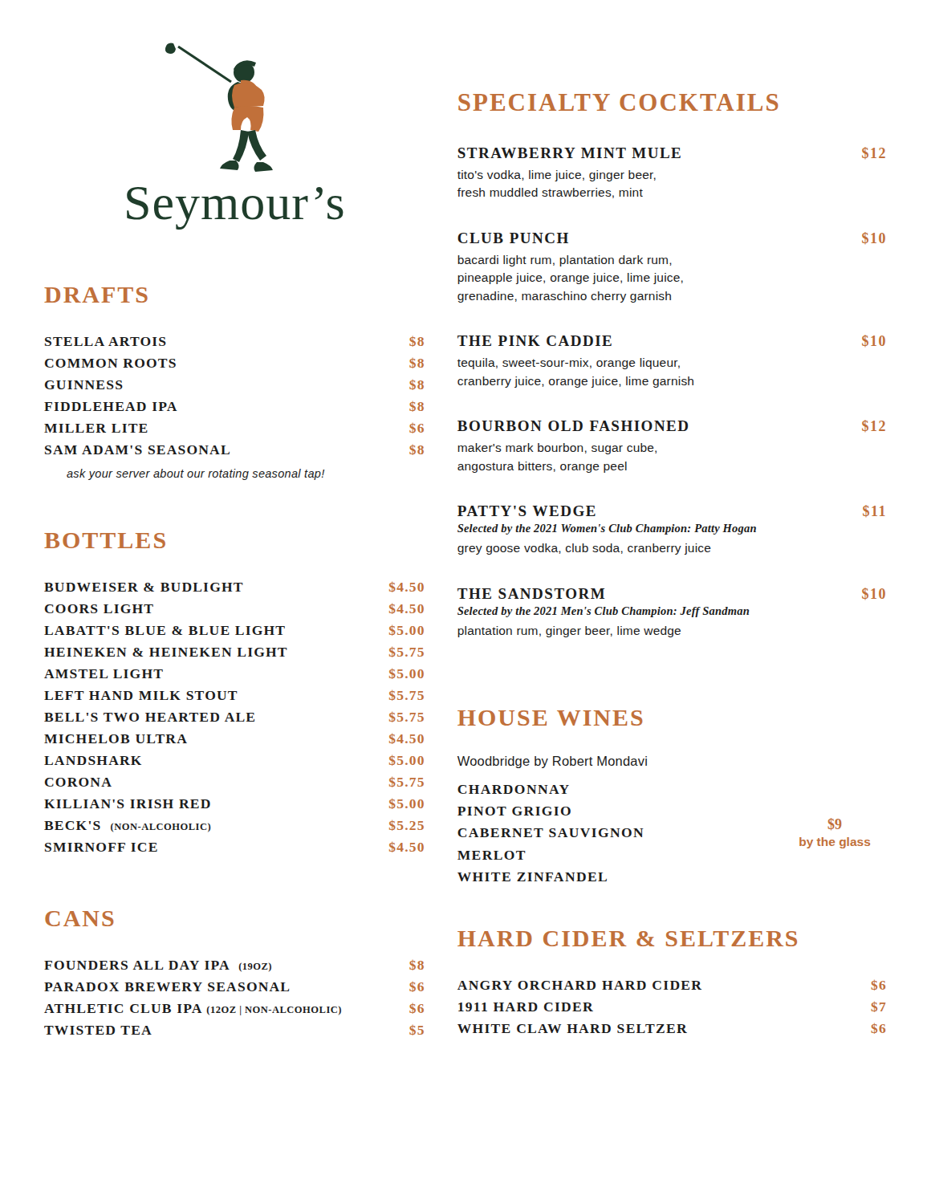Seymour’s
DRAFTS
| Stella Artois | $8 |
| Common Roots | $8 |
| Guinness | $8 |
| Fiddlehead IPA | $8 |
| Miller Lite | $6 |
| Sam Adam's Seasonal | $8 |
ask your server about our rotating seasonal tap!
BOTTLES
| Budweiser & Budlight | $4.50 |
| Coors Light | $4.50 |
| Labatt's Blue & Blue Light | $5.00 |
| Heineken & Heineken Light | $5.75 |
| Amstel Light | $5.00 |
| Left Hand Milk Stout | $5.75 |
| Bell's Two Hearted Ale | $5.75 |
| Michelob Ultra | $4.50 |
| Landshark | $5.00 |
| Corona | $5.75 |
| Killian's Irish Red | $5.00 |
| Beck's (non-alcoholic) | $5.25 |
| Smirnoff Ice | $4.50 |
CANS
| Founders All Day IPA (19oz) | $8 |
| Paradox Brewery Seasonal | $6 |
| Athletic Club IPA (12oz / non-alcoholic) | $6 |
| Twisted Tea | $5 |
SPECIALTY COCKTAILS
Strawberry Mint Mule $12
tito's vodka, lime juice, ginger beer,
fresh muddled strawberries, mint
Club Punch $10
bacardi light rum, plantation dark rum,
pineapple juice, orange juice, lime juice,
grenadine, maraschino cherry garnish
The Pink Caddie $10
tequila, sweet-sour-mix, orange liqueur,
cranberry juice, orange juice, lime garnish
Bourbon Old Fashioned $12
maker's mark bourbon, sugar cube,
angostura bitters, orange peel
Patty's Wedge $11
Selected by the 2021 Women's Club Champion: Patty Hogan
grey goose vodka, club soda, cranberry juice
The Sandstorm $10
Selected by the 2021 Men's Club Champion: Jeff Sandman
plantation rum, ginger beer, lime wedge
HOUSE WINES
Woodbridge by Robert Mondavi
Chardonnay
Pinot Grigio
Cabernet Sauvignon
Merlot
White Zinfandel
$9 by the glass
HARD CIDER & SELTZERS
| Angry Orchard Hard Cider | $6 |
| 1911 Hard Cider | $7 |
| White Claw Hard Seltzer | $6 |